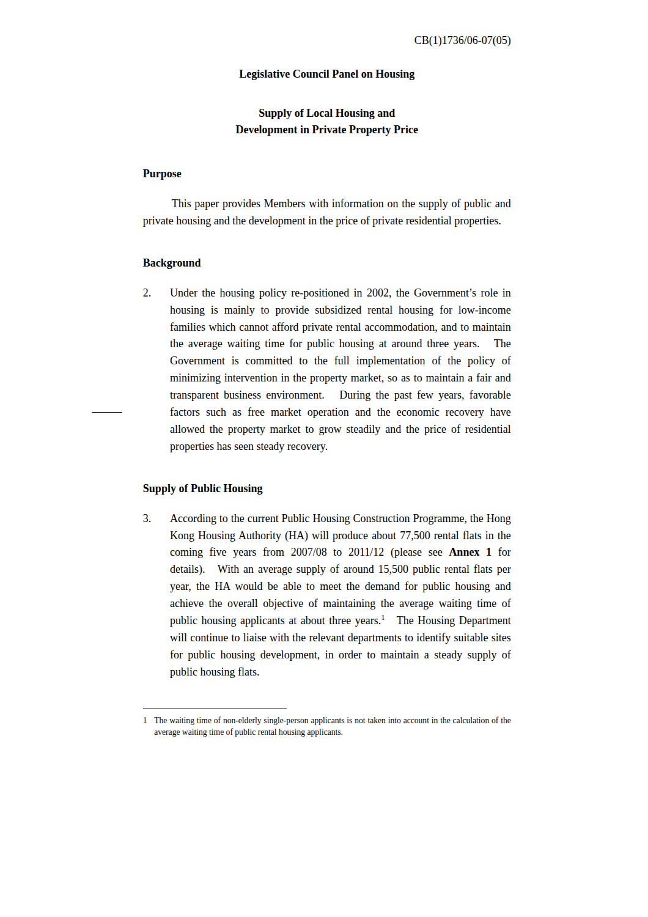CB(1)1736/06-07(05)
Legislative Council Panel on Housing
Supply of Local Housing and
Development in Private Property Price
Purpose
This paper provides Members with information on the supply of public and private housing and the development in the price of private residential properties.
Background
2.
Under the housing policy re-positioned in 2002, the Government’s role in housing is mainly to provide subsidized rental housing for low-income families which cannot afford private rental accommodation, and to maintain the average waiting time for public housing at around three years. The Government is committed to the full implementation of the policy of minimizing intervention in the property market, so as to maintain a fair and transparent business environment. During the past few years, favorable factors such as free market operation and the economic recovery have allowed the property market to grow steadily and the price of residential properties has seen steady recovery.
Supply of Public Housing
3.
According to the current Public Housing Construction Programme, the Hong Kong Housing Authority (HA) will produce about 77,500 rental flats in the coming five years from 2007/08 to 2011/12 (please see Annex 1 for details). With an average supply of around 15,500 public rental flats per year, the HA would be able to meet the demand for public housing and achieve the overall objective of maintaining the average waiting time of public housing applicants at about three years.1 The Housing Department will continue to liaise with the relevant departments to identify suitable sites for public housing development, in order to maintain a steady supply of public housing flats.
1
The waiting time of non-elderly single-person applicants is not taken into account in the calculation of the average waiting time of public rental housing applicants.